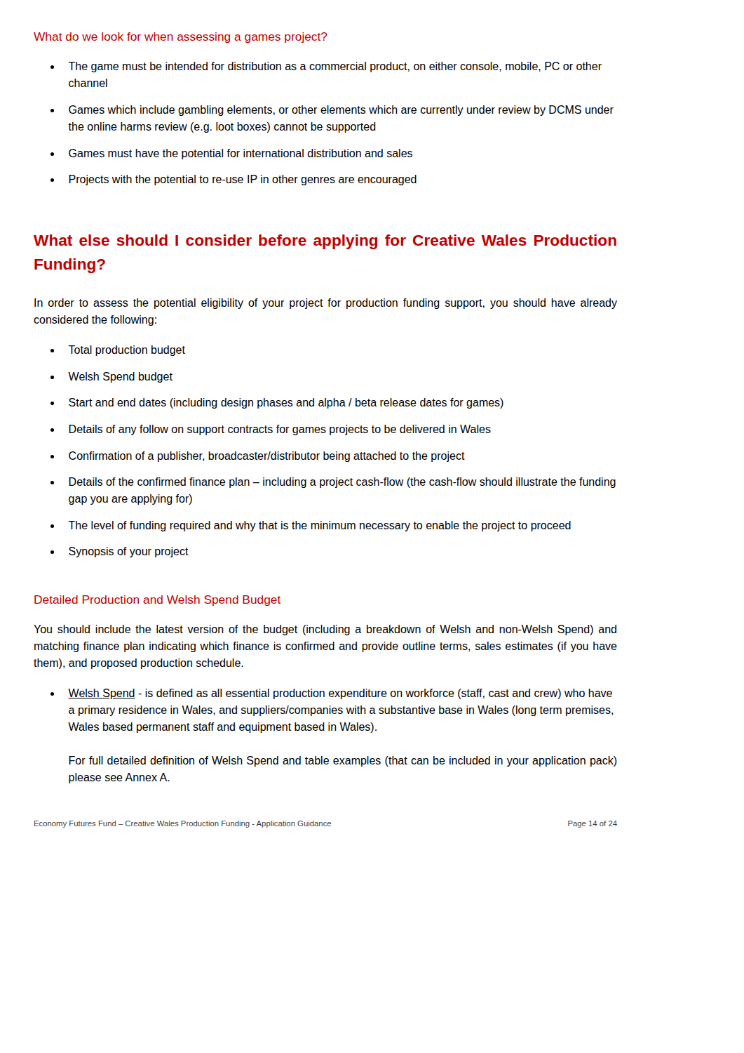What do we look for when assessing a games project?
The game must be intended for distribution as a commercial product, on either console, mobile, PC or other channel
Games which include gambling elements, or other elements which are currently under review by DCMS under the online harms review (e.g. loot boxes) cannot be supported
Games must have the potential for international distribution and sales
Projects with the potential to re-use IP in other genres are encouraged
What else should I consider before applying for Creative Wales Production Funding?
In order to assess the potential eligibility of your project for production funding support, you should have already considered the following:
Total production budget
Welsh Spend budget
Start and end dates (including design phases and alpha / beta release dates for games)
Details of any follow on support contracts for games projects to be delivered in Wales
Confirmation of a publisher, broadcaster/distributor being attached to the project
Details of the confirmed finance plan – including a project cash-flow (the cash-flow should illustrate the funding gap you are applying for)
The level of funding required and why that is the minimum necessary to enable the project to proceed
Synopsis of your project
Detailed Production and Welsh Spend Budget
You should include the latest version of the budget (including a breakdown of Welsh and non-Welsh Spend) and matching finance plan indicating which finance is confirmed and provide outline terms, sales estimates (if you have them), and proposed production schedule.
Welsh Spend - is defined as all essential production expenditure on workforce (staff, cast and crew) who have a primary residence in Wales, and suppliers/companies with a substantive base in Wales (long term premises, Wales based permanent staff and equipment based in Wales).
For full detailed definition of Welsh Spend and table examples (that can be included in your application pack) please see Annex A.
Economy Futures Fund – Creative Wales Production Funding - Application Guidance Page 14 of 24